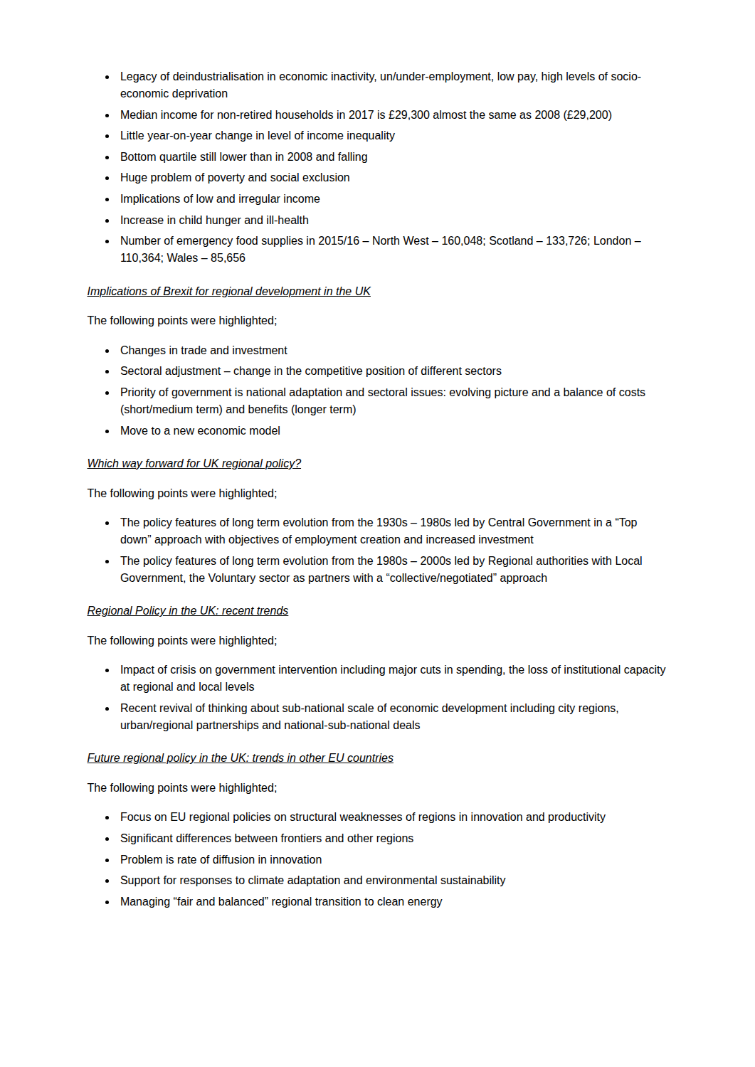Legacy of deindustrialisation in economic inactivity, un/under-employment, low pay, high levels of socio-economic deprivation
Median income for non-retired households in 2017 is £29,300 almost the same as 2008 (£29,200)
Little year-on-year change in level of income inequality
Bottom quartile still lower than in 2008 and falling
Huge problem of poverty and social exclusion
Implications of low and irregular income
Increase in child hunger and ill-health
Number of emergency food supplies in 2015/16 – North West – 160,048; Scotland – 133,726; London – 110,364; Wales – 85,656
Implications of Brexit for regional development in the UK
The following points were highlighted;
Changes in trade and investment
Sectoral adjustment – change in the competitive position of different sectors
Priority of government is national adaptation and sectoral issues: evolving picture and a balance of costs (short/medium term) and benefits (longer term)
Move to a new economic model
Which way forward for UK regional policy?
The following points were highlighted;
The policy features of long term evolution from the 1930s – 1980s led by Central Government in a “Top down” approach with objectives of employment creation and increased investment
The policy features of long term evolution from the 1980s – 2000s led by Regional authorities with Local Government, the Voluntary sector as partners with a “collective/negotiated” approach
Regional Policy in the UK: recent trends
The following points were highlighted;
Impact of crisis on government intervention including major cuts in spending, the loss of institutional capacity at regional and local levels
Recent revival of thinking about sub-national scale of economic development including city regions, urban/regional partnerships and national-sub-national deals
Future regional policy in the UK: trends in other EU countries
The following points were highlighted;
Focus on EU regional policies on structural weaknesses of regions in innovation and productivity
Significant differences between frontiers and other regions
Problem is rate of diffusion in innovation
Support for responses to climate adaptation and environmental sustainability
Managing “fair and balanced” regional transition to clean energy